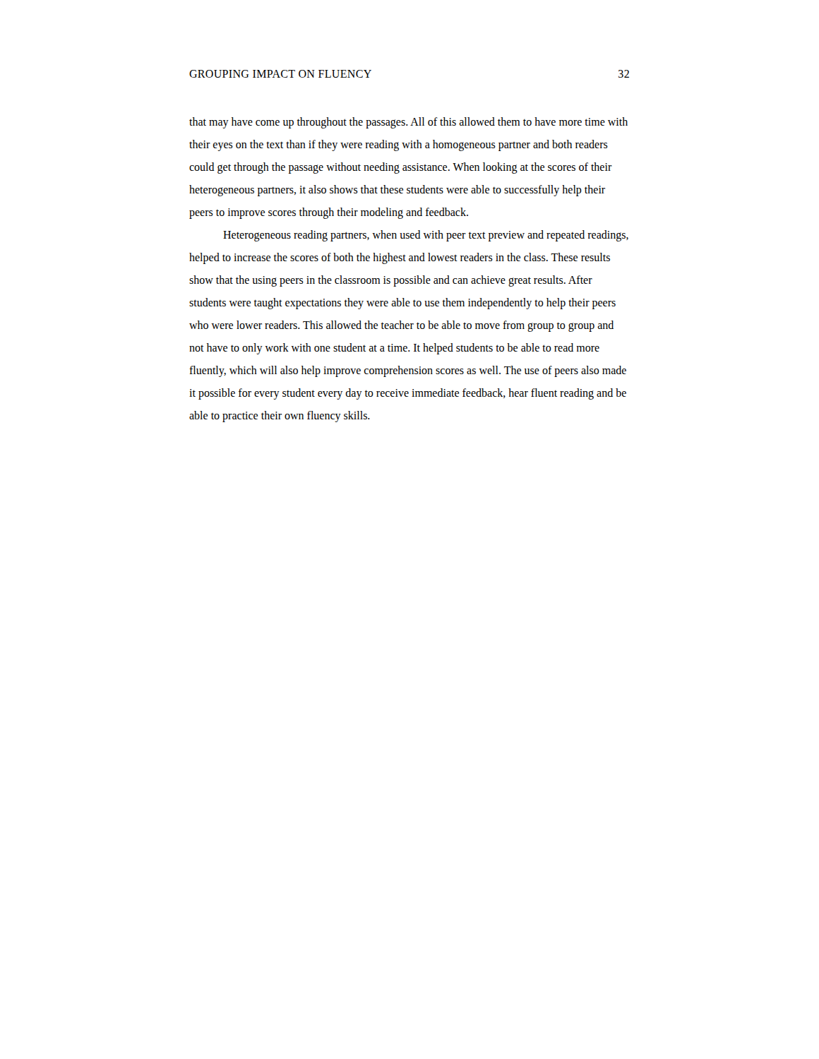Grouping Impact on Fluency 32
that may have come up throughout the passages. All of this allowed them to have more time with their eyes on the text than if they were reading with a homogeneous partner and both readers could get through the passage without needing assistance. When looking at the scores of their heterogeneous partners, it also shows that these students were able to successfully help their peers to improve scores through their modeling and feedback.
Heterogeneous reading partners, when used with peer text preview and repeated readings, helped to increase the scores of both the highest and lowest readers in the class. These results show that the using peers in the classroom is possible and can achieve great results. After students were taught expectations they were able to use them independently to help their peers who were lower readers. This allowed the teacher to be able to move from group to group and not have to only work with one student at a time. It helped students to be able to read more fluently, which will also help improve comprehension scores as well. The use of peers also made it possible for every student every day to receive immediate feedback, hear fluent reading and be able to practice their own fluency skills.